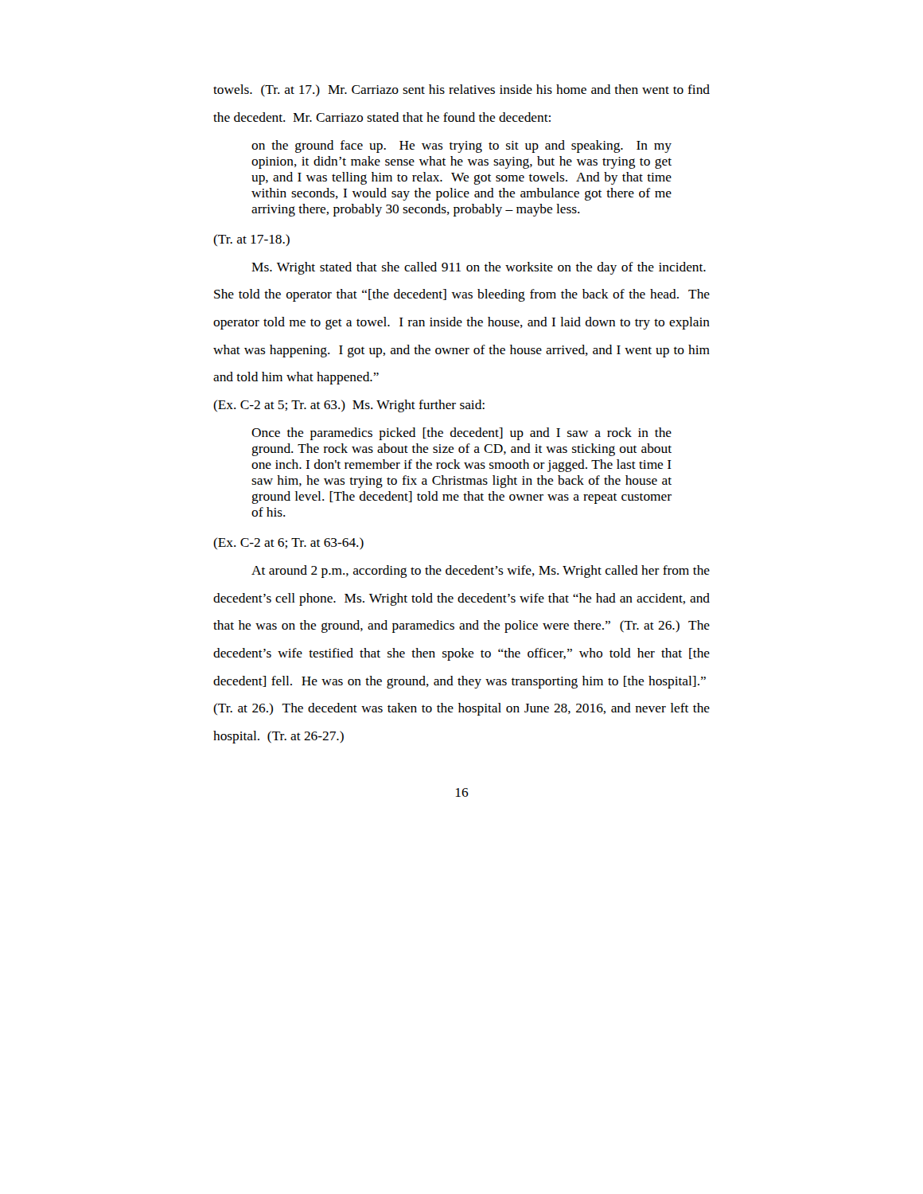towels. (Tr. at 17.) Mr. Carriazo sent his relatives inside his home and then went to find the decedent. Mr. Carriazo stated that he found the decedent:
on the ground face up. He was trying to sit up and speaking. In my opinion, it didn’t make sense what he was saying, but he was trying to get up, and I was telling him to relax. We got some towels. And by that time within seconds, I would say the police and the ambulance got there of me arriving there, probably 30 seconds, probably – maybe less.
(Tr. at 17-18.)
Ms. Wright stated that she called 911 on the worksite on the day of the incident. She told the operator that “[the decedent] was bleeding from the back of the head. The operator told me to get a towel. I ran inside the house, and I laid down to try to explain what was happening. I got up, and the owner of the house arrived, and I went up to him and told him what happened.”
(Ex. C-2 at 5; Tr. at 63.) Ms. Wright further said:
Once the paramedics picked [the decedent] up and I saw a rock in the ground. The rock was about the size of a CD, and it was sticking out about one inch. I don't remember if the rock was smooth or jagged. The last time I saw him, he was trying to fix a Christmas light in the back of the house at ground level. [The decedent] told me that the owner was a repeat customer of his.
(Ex. C-2 at 6; Tr. at 63-64.)
At around 2 p.m., according to the decedent’s wife, Ms. Wright called her from the decedent’s cell phone. Ms. Wright told the decedent’s wife that “he had an accident, and that he was on the ground, and paramedics and the police were there.” (Tr. at 26.) The decedent’s wife testified that she then spoke to “the officer,” who told her that [the decedent] fell. He was on the ground, and they was transporting him to [the hospital].” (Tr. at 26.) The decedent was taken to the hospital on June 28, 2016, and never left the hospital. (Tr. at 26-27.)
16